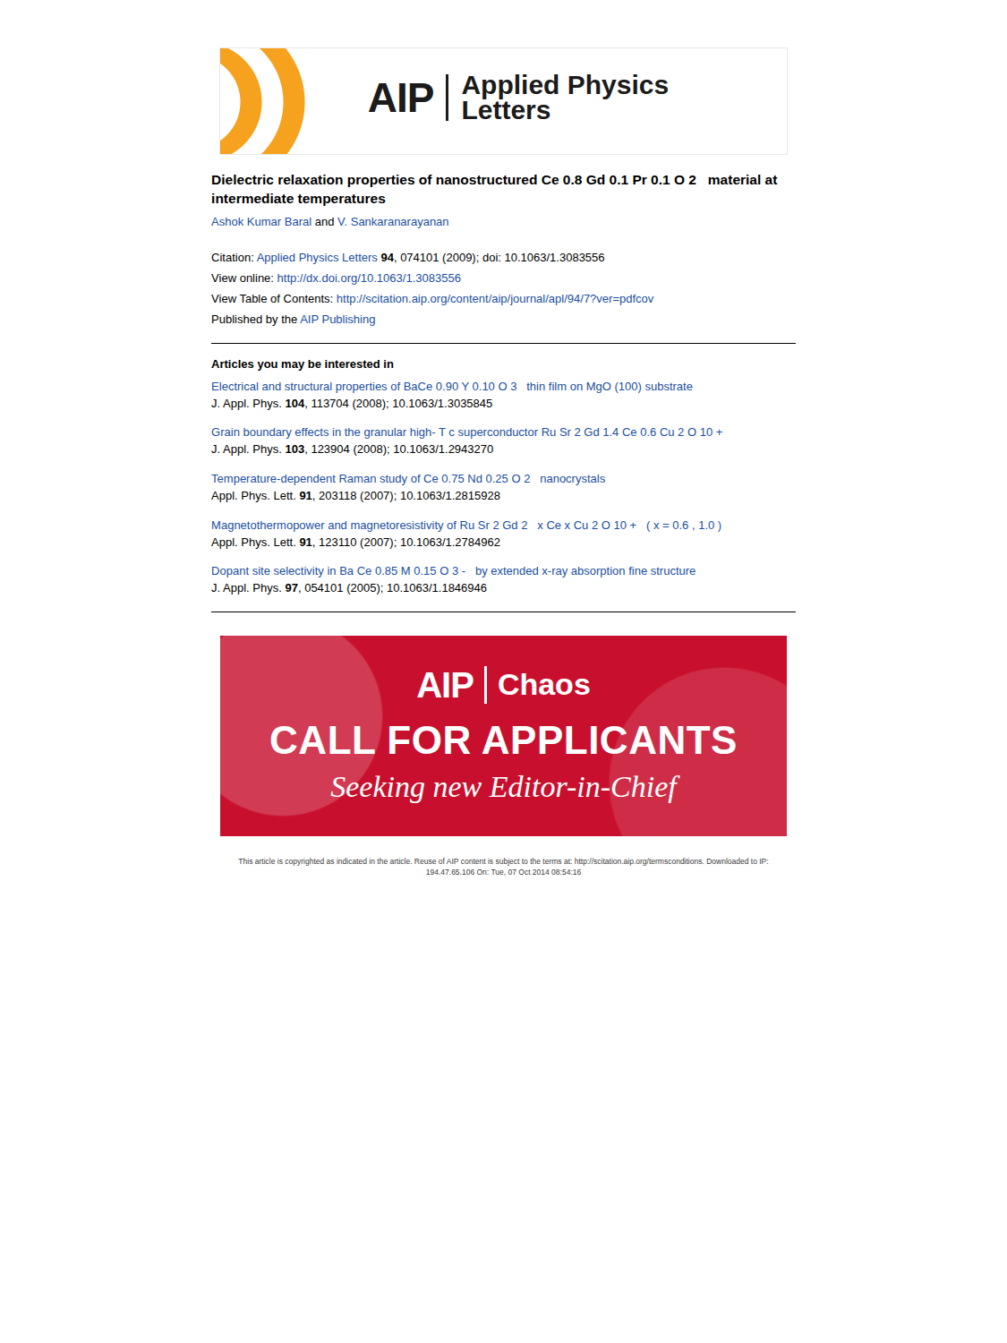AIP Applied Physics Letters
Dielectric relaxation properties of nanostructured Ce 0.8 Gd 0.1 Pr 0.1 O 2 material at intermediate temperatures
Ashok Kumar Baral and V. Sankaranarayanan
Citation: Applied Physics Letters 94, 074101 (2009); doi: 10.1063/1.3083556
View online: http://dx.doi.org/10.1063/1.3083556
View Table of Contents: http://scitation.aip.org/content/aip/journal/apl/94/7?ver=pdfcov
Published by the AIP Publishing
Articles you may be interested in
Electrical and structural properties of BaCe 0.90 Y 0.10 O 3 thin film on MgO (100) substrate J. Appl. Phys. 104, 113704 (2008); 10.1063/1.3035845
Grain boundary effects in the granular high- T c superconductor Ru Sr 2 Gd 1.4 Ce 0.6 Cu 2 O 10 + J. Appl. Phys. 103, 123904 (2008); 10.1063/1.2943270
Temperature-dependent Raman study of Ce 0.75 Nd 0.25 O 2 nanocrystals Appl. Phys. Lett. 91, 203118 (2007); 10.1063/1.2815928
Magnetothermopower and magnetoresistivity of Ru Sr 2 Gd 2 x Ce x Cu 2 O 10 + ( x = 0.6 , 1.0 ) Appl. Phys. Lett. 91, 123110 (2007); 10.1063/1.2784962
Dopant site selectivity in Ba Ce 0.85 M 0.15 O 3 - by extended x-ray absorption fine structure J. Appl. Phys. 97, 054101 (2005); 10.1063/1.1846946
AIP Chaos
CALL FOR APPLICANTS
Seeking new Editor-in-Chief
This article is copyrighted as indicated in the article. Reuse of AIP content is subject to the terms at: http://scitation.aip.org/termsconditions. Downloaded to IP:
194.47.65.106 On: Tue, 07 Oct 2014 08:54:16